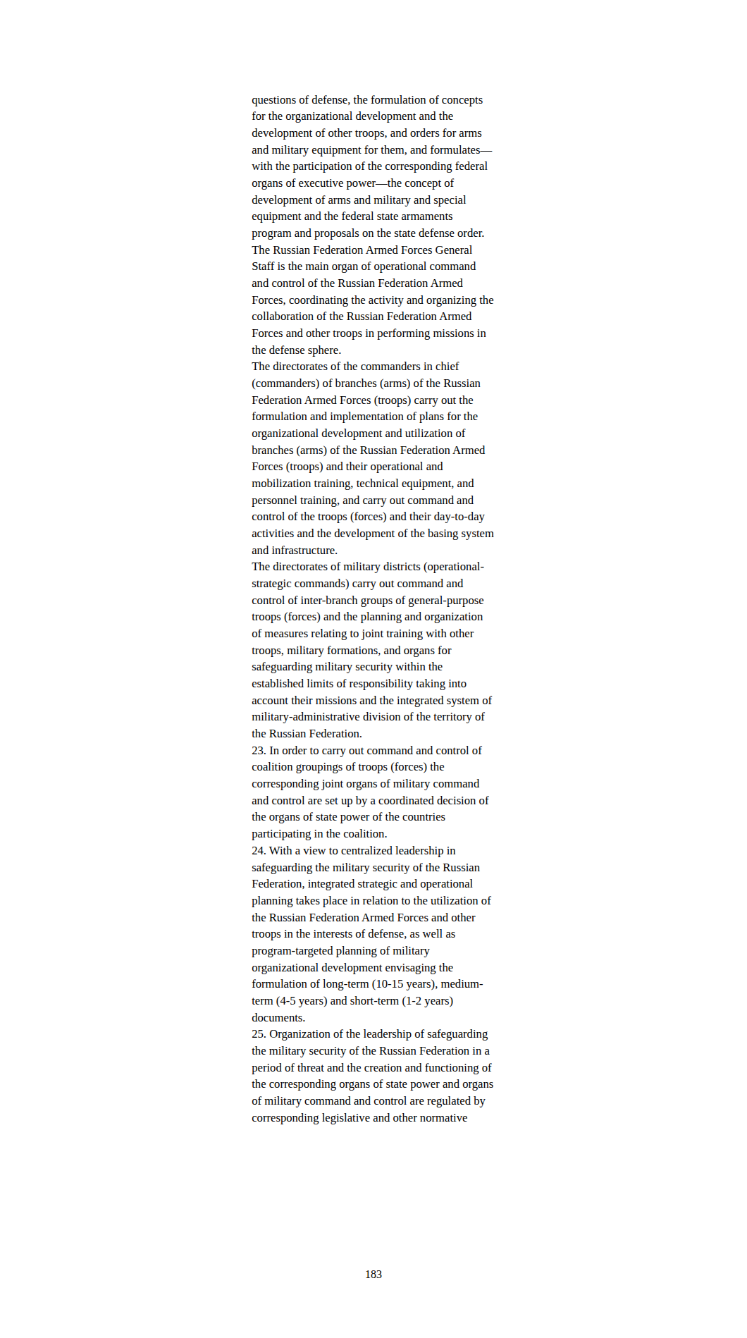questions of defense, the formulation of concepts for the organizational development and the development of other troops, and orders for arms and military equipment for them, and formulates—with the participation of the corresponding federal organs of executive power—the concept of development of arms and military and special equipment and the federal state armaments program and proposals on the state defense order.
The Russian Federation Armed Forces General Staff is the main organ of operational command and control of the Russian Federation Armed Forces, coordinating the activity and organizing the collaboration of the Russian Federation Armed Forces and other troops in performing missions in the defense sphere.
The directorates of the commanders in chief (commanders) of branches (arms) of the Russian Federation Armed Forces (troops) carry out the formulation and implementation of plans for the organizational development and utilization of branches (arms) of the Russian Federation Armed Forces (troops) and their operational and mobilization training, technical equipment, and personnel training, and carry out command and control of the troops (forces) and their day-to-day activities and the development of the basing system and infrastructure.
The directorates of military districts (operational-strategic commands) carry out command and control of inter-branch groups of general-purpose troops (forces) and the planning and organization of measures relating to joint training with other troops, military formations, and organs for safeguarding military security within the established limits of responsibility taking into account their missions and the integrated system of military-administrative division of the territory of the Russian Federation.
23. In order to carry out command and control of coalition groupings of troops (forces) the corresponding joint organs of military command and control are set up by a coordinated decision of the organs of state power of the countries participating in the coalition.
24. With a view to centralized leadership in safeguarding the military security of the Russian Federation, integrated strategic and operational planning takes place in relation to the utilization of the Russian Federation Armed Forces and other troops in the interests of defense, as well as program-targeted planning of military organizational development envisaging the formulation of long-term (10-15 years), medium-term (4-5 years) and short-term (1-2 years) documents.
25. Organization of the leadership of safeguarding the military security of the Russian Federation in a period of threat and the creation and functioning of the corresponding organs of state power and organs of military command and control are regulated by corresponding legislative and other normative
183